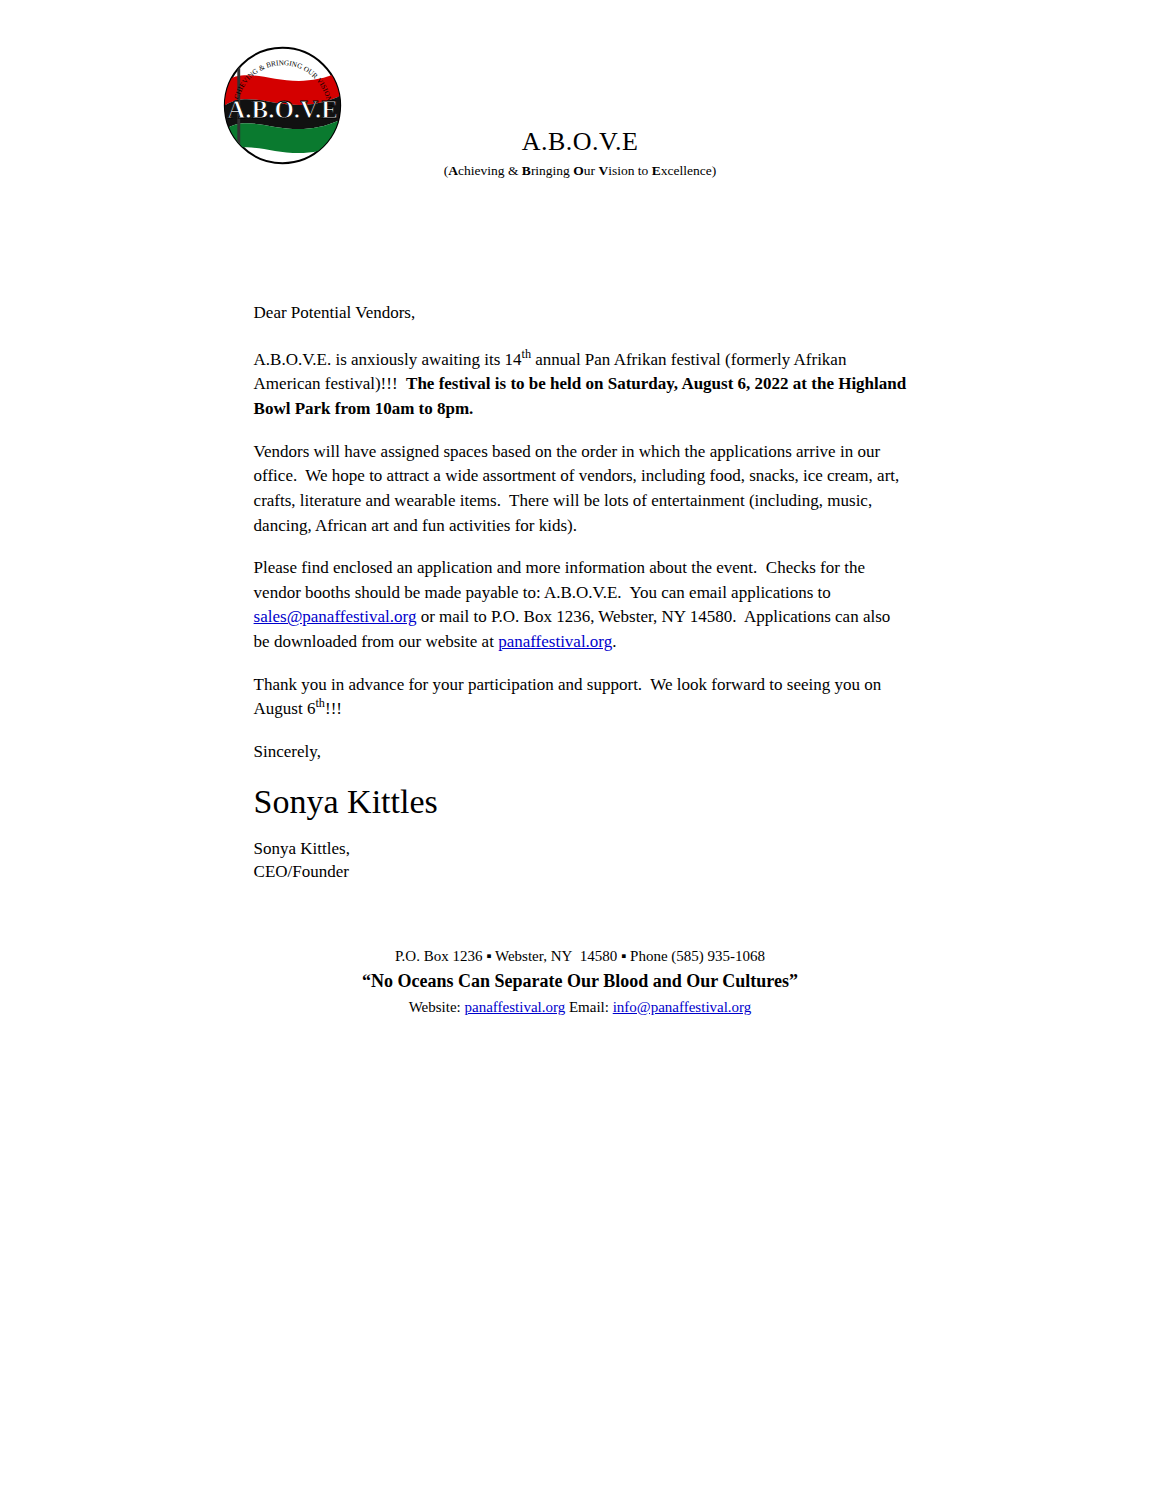ACHIEVING & BRINGING OUR VISION TO EXCELLENCE A.B.O.V.E
A.B.O.V.E
(Achieving & Bringing Our Vision to Excellence)
Dear Potential Vendors,
A.B.O.V.E. is anxiously awaiting its 14th annual Pan Afrikan festival (formerly Afrikan American festival)!!! The festival is to be held on Saturday, August 6, 2022 at the Highland Bowl Park from 10am to 8pm.
Vendors will have assigned spaces based on the order in which the applications arrive in our office. We hope to attract a wide assortment of vendors, including food, snacks, ice cream, art, crafts, literature and wearable items. There will be lots of entertainment (including, music, dancing, African art and fun activities for kids).
Please find enclosed an application and more information about the event. Checks for the vendor booths should be made payable to: A.B.O.V.E. You can email applications to sales@panaffestival.org or mail to P.O. Box 1236, Webster, NY 14580. Applications can also be downloaded from our website at panaffestival.org.
Thank you in advance for your participation and support. We look forward to seeing you on August 6th!!!
Sincerely,
Sonya Kittles
Sonya Kittles,
CEO/Founder
P.O. Box 1236 ▪ Webster, NY 14580 ▪ Phone (585) 935-1068
“No Oceans Can Separate Our Blood and Our Cultures”
Website: panaffestival.org Email: info@panaffestival.org